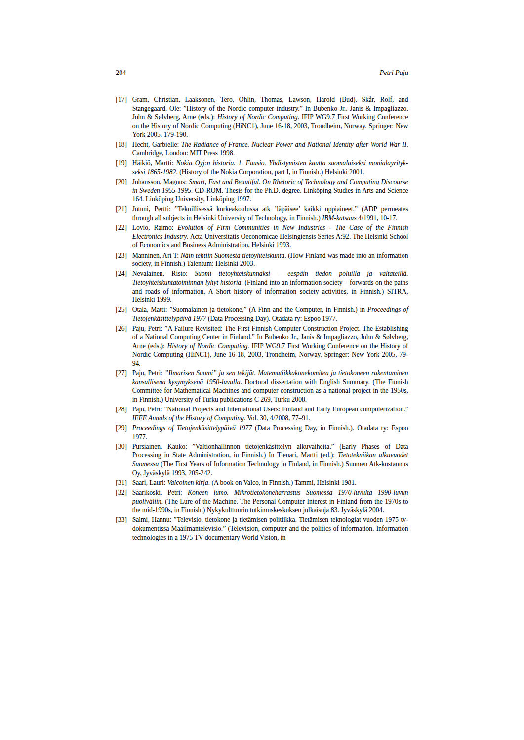204 Petri Paju
[17] Gram, Christian, Laaksonen, Tero, Ohlin, Thomas, Lawson, Harold (Bud), Skår, Rolf, and Stangegaard, Ole: ”History of the Nordic computer industry.” In Bubenko Jr., Janis & Impagliazzo, John & Sølvberg, Arne (eds.): History of Nordic Computing. IFIP WG9.7 First Working Conference on the History of Nordic Computing (HiNC1), June 16-18, 2003, Trondheim, Norway. Springer: New York 2005, 179-190.
[18] Hecht, Garbielle: The Radiance of France. Nuclear Power and National Identity after World War II. Cambridge, London: MIT Press 1998.
[19] Häikiö, Martti: Nokia Oyj:n historia. 1. Fuusio. Yhdistymisten kautta suomalaiseksi monialayritykseksi 1865-1982. (History of the Nokia Corporation, part I, in Finnish.) Helsinki 2001.
[20] Johansson, Magnus: Smart, Fast and Beautiful. On Rhetoric of Technology and Computing Discourse in Sweden 1955-1995. CD-ROM. Thesis for the Ph.D. degree. Linköping Studies in Arts and Science 164. Linköping University, Linköping 1997.
[21] Jotuni, Pertti: ”Teknillisessä korkeakoulussa atk ’läpäisee’ kaikki oppiaineet.” (ADP permeates through all subjects in Helsinki University of Technology, in Finnish.) IBM-katsaus 4/1991, 10-17.
[22] Lovio, Raimo: Evolution of Firm Communities in New Industries - The Case of the Finnish Electronics Industry. Acta Universitatis Oeconomicae Helsingiensis Series A:92. The Helsinki School of Economics and Business Administration, Helsinki 1993.
[23] Manninen, Ari T: Näin tehtiin Suomesta tietoyhteiskunta. (How Finland was made into an information society, in Finnish.) Talentum: Helsinki 2003.
[24] Nevalainen, Risto: Suomi tietoyhteiskunnaksi – eespäin tiedon poluilla ja valtateillä. Tietoyhteiskuntatoiminnan lyhyt historia. (Finland into an information society – forwards on the paths and roads of information. A Short history of information society activities, in Finnish.) SITRA, Helsinki 1999.
[25] Otala, Matti: ”Suomalainen ja tietokone,” (A Finn and the Computer, in Finnish.) in Proceedings of Tietojenkäsittelypäivä 1977 (Data Processing Day). Otadata ry: Espoo 1977.
[26] Paju, Petri: ”A Failure Revisited: The First Finnish Computer Construction Project. The Establishing of a National Computing Center in Finland.” In Bubenko Jr., Janis & Impagliazzo, John & Sølvberg, Arne (eds.): History of Nordic Computing. IFIP WG9.7 First Working Conference on the History of Nordic Computing (HiNC1), June 16-18, 2003, Trondheim, Norway. Springer: New York 2005, 79-94.
[27] Paju, Petri: ”Ilmarisen Suomi” ja sen tekijät. Matematiikkakonekomitea ja tietokoneen rakentaminen kansallisena kysymyksenä 1950-luvulla. Doctoral dissertation with English Summary. (The Finnish Committee for Mathematical Machines and computer construction as a national project in the 1950s, in Finnish.) University of Turku publications C 269, Turku 2008.
[28] Paju, Petri: ”National Projects and International Users: Finland and Early European computerization.” IEEE Annals of the History of Computing. Vol. 30, 4/2008, 77–91.
[29] Proceedings of Tietojenkäsittelypäivä 1977 (Data Processing Day, in Finnish.). Otadata ry: Espoo 1977.
[30] Pursiainen, Kauko: ”Valtionhallinnon tietojenkäsittelyn alkuvaiheita.” (Early Phases of Data Processing in State Administration, in Finnish.) In Tienari, Martti (ed.): Tietotekniikan alkuvuodet Suomessa (The First Years of Information Technology in Finland, in Finnish.) Suomen Atk-kustannus Oy, Jyväskylä 1993, 205-242.
[31] Saari, Lauri: Valcoinen kirja. (A book on Valco, in Finnish.) Tammi, Helsinki 1981.
[32] Saarikoski, Petri: Koneen lumo. Mikrotietokoneharrastus Suomessa 1970-luvulta 1990-luvun puoliväliin. (The Lure of the Machine. The Personal Computer Interest in Finland from the 1970s to the mid-1990s, in Finnish.) Nykykulttuurin tutkimuskeskuksen julkaisuja 83. Jyväskylä 2004.
[33] Salmi, Hannu: ”Televisio, tietokone ja tietämisen politiikka. Tietämisen teknologiat vuoden 1975 tv-dokumentissa Maailmantelevisio.” (Television, computer and the politics of information. Information technologies in a 1975 TV documentary World Vision, in